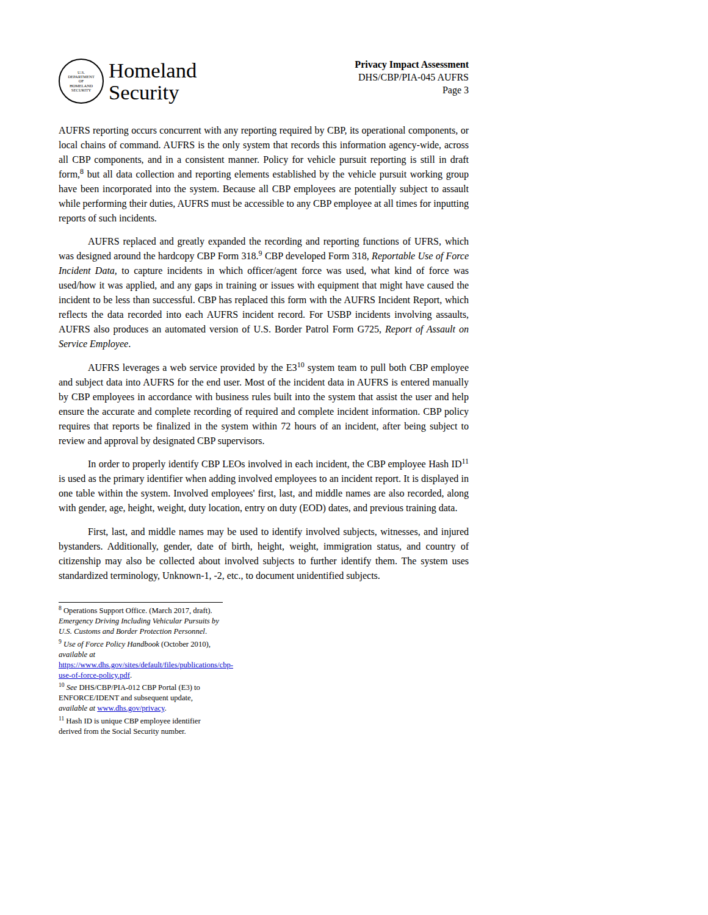U.S.
DEPARTMENT
OF
HOMELAND
SECURITY
Homeland
Security
Privacy Impact Assessment
DHS/CBP/PIA-045 AUFRS
Page 3
AUFRS reporting occurs concurrent with any reporting required by CBP, its operational components, or local chains of command. AUFRS is the only system that records this information agency-wide, across all CBP components, and in a consistent manner. Policy for vehicle pursuit reporting is still in draft form,8 but all data collection and reporting elements established by the vehicle pursuit working group have been incorporated into the system. Because all CBP employees are potentially subject to assault while performing their duties, AUFRS must be accessible to any CBP employee at all times for inputting reports of such incidents.
AUFRS replaced and greatly expanded the recording and reporting functions of UFRS, which was designed around the hardcopy CBP Form 318.9 CBP developed Form 318, Reportable Use of Force Incident Data, to capture incidents in which officer/agent force was used, what kind of force was used/how it was applied, and any gaps in training or issues with equipment that might have caused the incident to be less than successful. CBP has replaced this form with the AUFRS Incident Report, which reflects the data recorded into each AUFRS incident record. For USBP incidents involving assaults, AUFRS also produces an automated version of U.S. Border Patrol Form G725, Report of Assault on Service Employee.
AUFRS leverages a web service provided by the E310 system team to pull both CBP employee and subject data into AUFRS for the end user. Most of the incident data in AUFRS is entered manually by CBP employees in accordance with business rules built into the system that assist the user and help ensure the accurate and complete recording of required and complete incident information. CBP policy requires that reports be finalized in the system within 72 hours of an incident, after being subject to review and approval by designated CBP supervisors.
In order to properly identify CBP LEOs involved in each incident, the CBP employee Hash ID11 is used as the primary identifier when adding involved employees to an incident report. It is displayed in one table within the system. Involved employees' first, last, and middle names are also recorded, along with gender, age, height, weight, duty location, entry on duty (EOD) dates, and previous training data.
First, last, and middle names may be used to identify involved subjects, witnesses, and injured bystanders. Additionally, gender, date of birth, height, weight, immigration status, and country of citizenship may also be collected about involved subjects to further identify them. The system uses standardized terminology, Unknown-1, -2, etc., to document unidentified subjects.
8 Operations Support Office. (March 2017, draft). Emergency Driving Including Vehicular Pursuits by U.S. Customs and Border Protection Personnel.
9 Use of Force Policy Handbook (October 2010), available at https://www.dhs.gov/sites/default/files/publications/cbp-use-of-force-policy.pdf.
10 See DHS/CBP/PIA-012 CBP Portal (E3) to ENFORCE/IDENT and subsequent update, available at www.dhs.gov/privacy.
11 Hash ID is unique CBP employee identifier derived from the Social Security number.